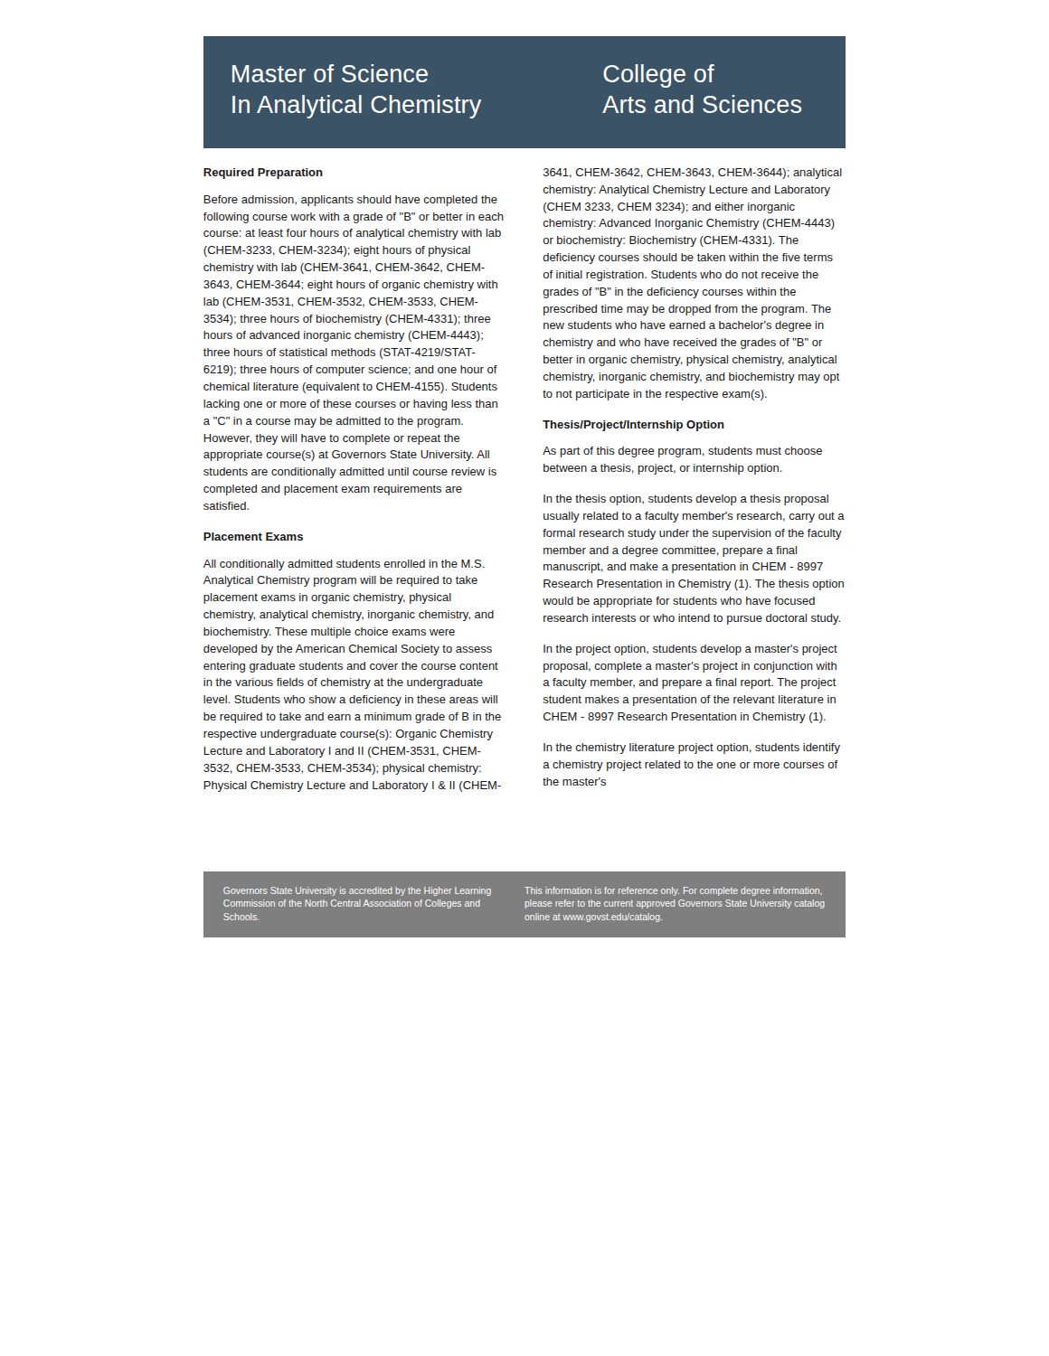Master of Science
In Analytical Chemistry
College of
Arts and Sciences
Required Preparation
Before admission, applicants should have completed the following course work with a grade of "B" or better in each course: at least four hours of analytical chemistry with lab (CHEM-3233, CHEM-3234); eight hours of physical chemistry with lab (CHEM-3641, CHEM-3642, CHEM-3643, CHEM-3644; eight hours of organic chemistry with lab (CHEM-3531, CHEM-3532, CHEM-3533, CHEM-3534); three hours of biochemistry (CHEM-4331); three hours of advanced inorganic chemistry (CHEM-4443); three hours of statistical methods (STAT-4219/STAT-6219); three hours of computer science; and one hour of chemical literature (equivalent to CHEM-4155). Students lacking one or more of these courses or having less than a "C" in a course may be admitted to the program. However, they will have to complete or repeat the appropriate course(s) at Governors State University. All students are conditionally admitted until course review is completed and placement exam requirements are satisfied.
Placement Exams
All conditionally admitted students enrolled in the M.S. Analytical Chemistry program will be required to take placement exams in organic chemistry, physical chemistry, analytical chemistry, inorganic chemistry, and biochemistry. These multiple choice exams were developed by the American Chemical Society to assess entering graduate students and cover the course content in the various fields of chemistry at the undergraduate level. Students who show a deficiency in these areas will be required to take and earn a minimum grade of B in the respective undergraduate course(s): Organic Chemistry Lecture and Laboratory I and II (CHEM-3531, CHEM-3532, CHEM-3533, CHEM-3534); physical chemistry: Physical Chemistry Lecture and Laboratory I & II (CHEM-3641, CHEM-3642, CHEM-3643, CHEM-3644); analytical chemistry: Analytical Chemistry Lecture and Laboratory (CHEM 3233, CHEM 3234); and either inorganic chemistry: Advanced Inorganic Chemistry (CHEM-4443) or biochemistry: Biochemistry (CHEM-4331). The deficiency courses should be taken within the five terms of initial registration. Students who do not receive the grades of "B" in the deficiency courses within the prescribed time may be dropped from the program. The new students who have earned a bachelor's degree in chemistry and who have received the grades of "B" or better in organic chemistry, physical chemistry, analytical chemistry, inorganic chemistry, and biochemistry may opt to not participate in the respective exam(s).
Thesis/Project/Internship Option
As part of this degree program, students must choose between a thesis, project, or internship option.
In the thesis option, students develop a thesis proposal usually related to a faculty member's research, carry out a formal research study under the supervision of the faculty member and a degree committee, prepare a final manuscript, and make a presentation in CHEM - 8997 Research Presentation in Chemistry (1). The thesis option would be appropriate for students who have focused research interests or who intend to pursue doctoral study.
In the project option, students develop a master's project proposal, complete a master's project in conjunction with a faculty member, and prepare a final report. The project student makes a presentation of the relevant literature in CHEM - 8997 Research Presentation in Chemistry (1).
In the chemistry literature project option, students identify a chemistry project related to the one or more courses of the master's
Governors State University is accredited by the Higher Learning Commission of the North Central Association of Colleges and Schools.
This information is for reference only. For complete degree information, please refer to the current approved Governors State University catalog online at www.govst.edu/catalog.